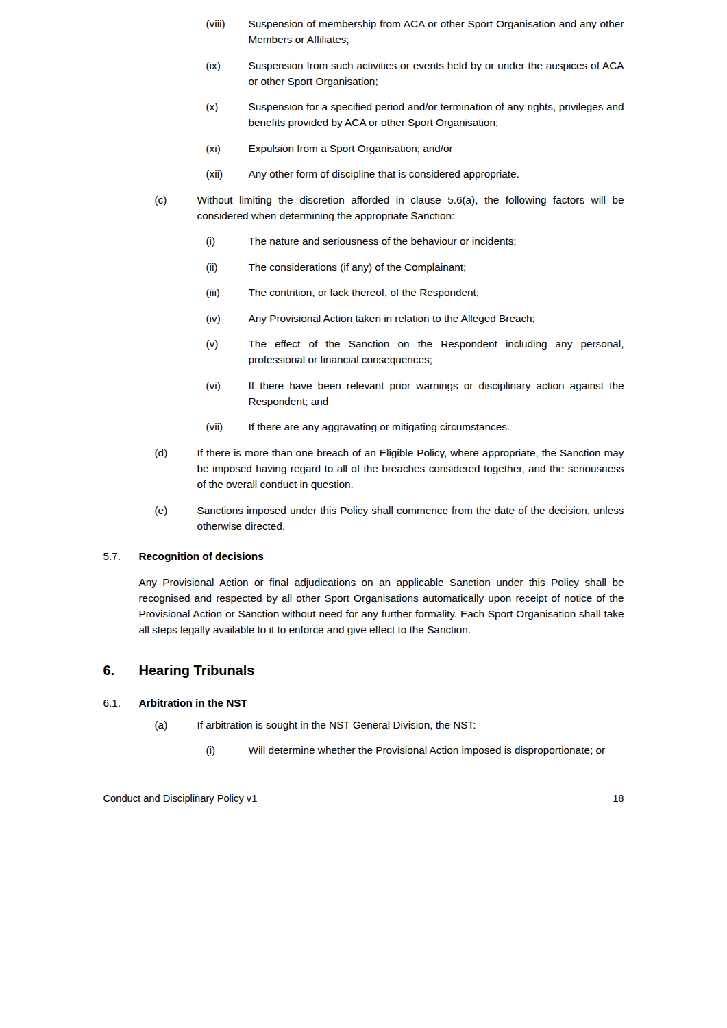(viii) Suspension of membership from ACA or other Sport Organisation and any other Members or Affiliates;
(ix) Suspension from such activities or events held by or under the auspices of ACA or other Sport Organisation;
(x) Suspension for a specified period and/or termination of any rights, privileges and benefits provided by ACA or other Sport Organisation;
(xi) Expulsion from a Sport Organisation; and/or
(xii) Any other form of discipline that is considered appropriate.
(c) Without limiting the discretion afforded in clause 5.6(a), the following factors will be considered when determining the appropriate Sanction:
(i) The nature and seriousness of the behaviour or incidents;
(ii) The considerations (if any) of the Complainant;
(iii) The contrition, or lack thereof, of the Respondent;
(iv) Any Provisional Action taken in relation to the Alleged Breach;
(v) The effect of the Sanction on the Respondent including any personal, professional or financial consequences;
(vi) If there have been relevant prior warnings or disciplinary action against the Respondent; and
(vii) If there are any aggravating or mitigating circumstances.
(d) If there is more than one breach of an Eligible Policy, where appropriate, the Sanction may be imposed having regard to all of the breaches considered together, and the seriousness of the overall conduct in question.
(e) Sanctions imposed under this Policy shall commence from the date of the decision, unless otherwise directed.
5.7. Recognition of decisions
Any Provisional Action or final adjudications on an applicable Sanction under this Policy shall be recognised and respected by all other Sport Organisations automatically upon receipt of notice of the Provisional Action or Sanction without need for any further formality. Each Sport Organisation shall take all steps legally available to it to enforce and give effect to the Sanction.
6. Hearing Tribunals
6.1. Arbitration in the NST
(a) If arbitration is sought in the NST General Division, the NST:
(i) Will determine whether the Provisional Action imposed is disproportionate; or
Conduct and Disciplinary Policy v1 18